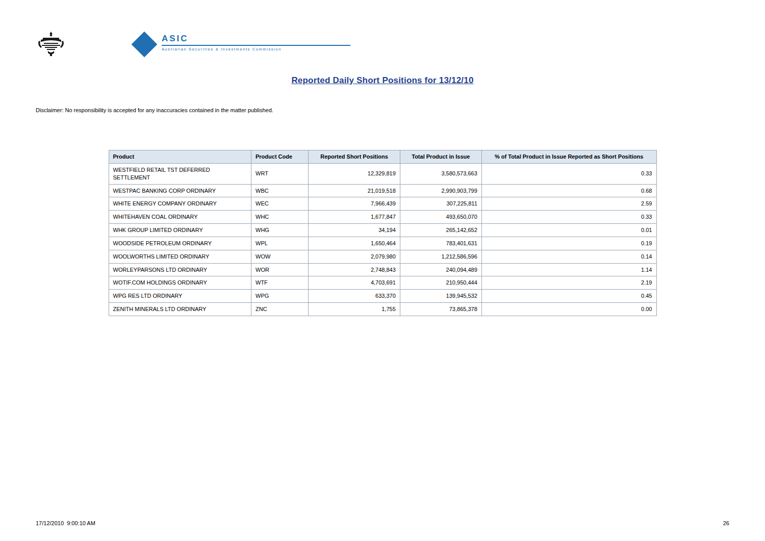ASIC
Australian Securities & Investments Commission
Reported Daily Short Positions for 13/12/10
Disclaimer: No responsibility is accepted for any inaccuracies contained in the matter published.
| Product | Product Code | Reported Short Positions | Total Product in Issue | % of Total Product in Issue Reported as Short Positions |
| --- | --- | --- | --- | --- |
| WESTFIELD RETAIL TST DEFERRED SETTLEMENT | WRT | 12,329,819 | 3,580,573,663 | 0.33 |
| WESTPAC BANKING CORP ORDINARY | WBC | 21,019,518 | 2,990,903,799 | 0.68 |
| WHITE ENERGY COMPANY ORDINARY | WEC | 7,966,439 | 307,225,811 | 2.59 |
| WHITEHAVEN COAL ORDINARY | WHC | 1,677,847 | 493,650,070 | 0.33 |
| WHK GROUP LIMITED ORDINARY | WHG | 34,194 | 265,142,652 | 0.01 |
| WOODSIDE PETROLEUM ORDINARY | WPL | 1,650,464 | 783,401,631 | 0.19 |
| WOOLWORTHS LIMITED ORDINARY | WOW | 2,079,980 | 1,212,586,596 | 0.14 |
| WORLEYPARSONS LTD ORDINARY | WOR | 2,748,843 | 240,094,489 | 1.14 |
| WOTIF.COM HOLDINGS ORDINARY | WTF | 4,703,691 | 210,950,444 | 2.19 |
| WPG RES LTD ORDINARY | WPG | 633,370 | 139,945,532 | 0.45 |
| ZENITH MINERALS LTD ORDINARY | ZNC | 1,755 | 73,865,378 | 0.00 |
17/12/2010 9:00:10 AM 26